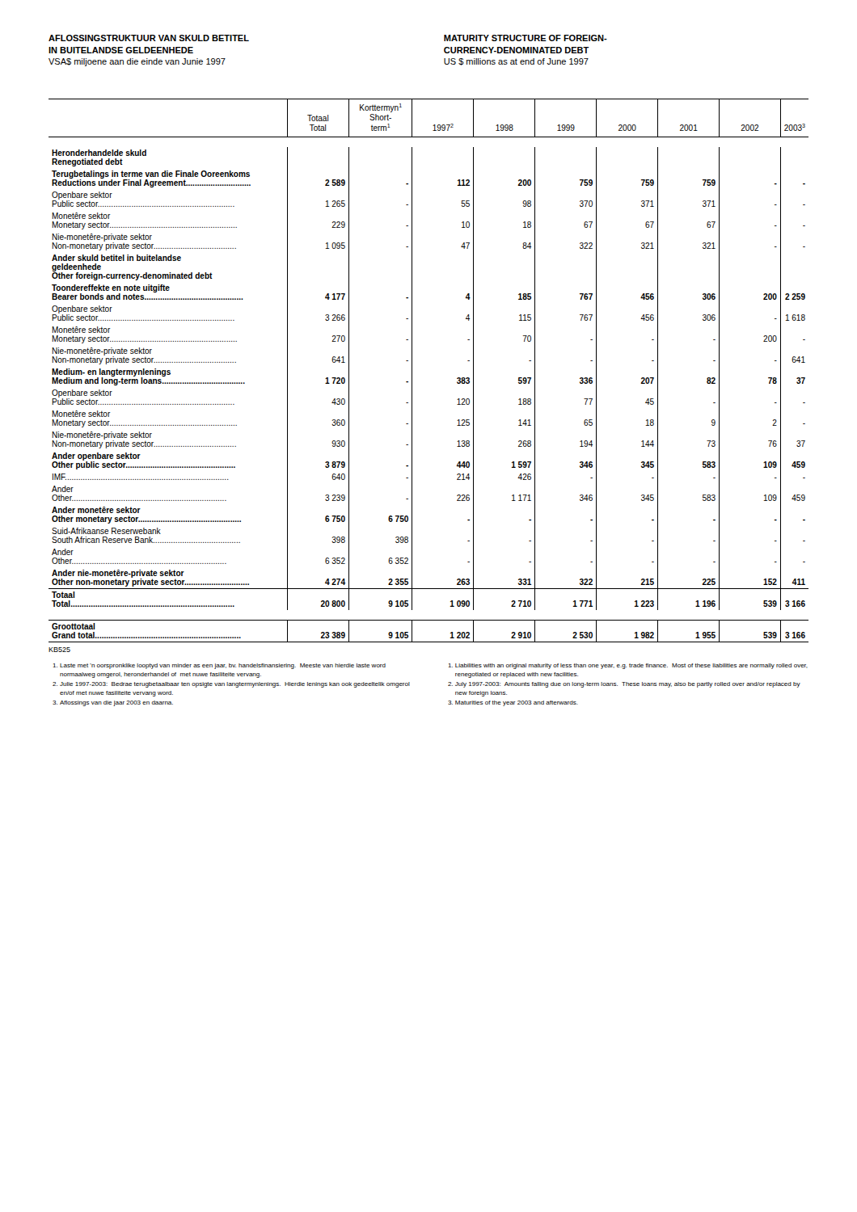Aflossingstruktuur van skuld betitel
in buitelandse geldeenhede
VSA$ miljoene aan die einde van Junie 1997
Maturity structure of foreign-
currency-denominated debt
US $ millions as at end of June 1997
| | Totaal Total | Korttermyn 1 Short- term 1 | 1997 2 | 1998 | 1999 | 2000 | 2001 | 2002 | 2003 3 |
| --- | --- | --- | --- | --- | --- | --- | --- | --- | --- |
| Heronderhandelde skuld Renegotiated debt | | | | | | | | | |
| Terugbetalings in terme van die Finale Ooreenkoms Reductions under Final Agreement ............................. | 2 589 | - | 112 | 200 | 759 | 759 | 759 | - | - |
| Openbare sektor Public sector ............................................................. | 1 265 | - | 55 | 98 | 370 | 371 | 371 | - | - |
| Monetêre sektor Monetary sector ......................................................... | 229 | - | 10 | 18 | 67 | 67 | 67 | - | - |
| Nie-monetêre-private sektor Non-monetary private sector ..................................... | 1 095 | - | 47 | 84 | 322 | 321 | 321 | - | - |
| Ander skuld betitel in buitelandse geldeenhede Other foreign-currency-denominated debt | | | | | | | | | |
| Toondereffekte en note uitgifte Bearer bonds and notes ............................................ | 4 177 | - | 4 | 185 | 767 | 456 | 306 | 200 | 2 259 |
| Openbare sektor Public sector ............................................................. | 3 266 | - | 4 | 115 | 767 | 456 | 306 | - | 1 618 |
| Monetêre sektor Monetary sector ......................................................... | 270 | - | - | 70 | - | - | - | 200 | - |
| Nie-monetêre-private sektor Non-monetary private sector ..................................... | 641 | - | - | - | - | - | - | - | 641 |
| Medium- en langtermynlenings Medium and long-term loans ..................................... | 1 720 | - | 383 | 597 | 336 | 207 | 82 | 78 | 37 |
| Openbare sektor Public sector ............................................................. | 430 | - | 120 | 188 | 77 | 45 | - | - | - |
| Monetêre sektor Monetary sector ......................................................... | 360 | - | 125 | 141 | 65 | 18 | 9 | 2 | - |
| Nie-monetêre-private sektor Non-monetary private sector ..................................... | 930 | - | 138 | 268 | 194 | 144 | 73 | 76 | 37 |
| Ander openbare sektor Other public sector ................................................. | 3 879 | - | 440 | 1 597 | 346 | 345 | 583 | 109 | 459 |
| IMF ......................................................................... | 640 | - | 214 | 426 | - | - | - | - | - |
| Ander Other ..................................................................... | 3 239 | - | 226 | 1 171 | 346 | 345 | 583 | 109 | 459 |
| Ander monetêre sektor Other monetary sector .............................................. | 6 750 | 6 750 | - | - | - | - | - | - | - |
| Suid-Afrikaanse Reserwebank South African Reserve Bank ....................................... | 398 | 398 | - | - | - | - | - | - | - |
| Ander Other ..................................................................... | 6 352 | 6 352 | - | - | - | - | - | - | - |
| Ander nie-monetêre-private sektor Other non-monetary private sector ............................. | 4 274 | 2 355 | 263 | 331 | 322 | 215 | 225 | 152 | 411 |
| Totaal Total ......................................................................... | 20 800 | 9 105 | 1 090 | 2 710 | 1 771 | 1 223 | 1 196 | 539 | 3 166 |
| Groottotaal Grand total ................................................................. | 23 389 | 9 105 | 1 202 | 2 910 | 2 530 | 1 982 | 1 955 | 539 | 3 166 |
KB525
Laste met 'n oorspronklike looptyd van minder as een jaar, bv. handelsfinansiering. Meeste van hierdie laste word normaalweg omgerol, heronderhandel of met nuwe fasiliteite vervang.
Julie 1997-2003: Bedrae terugbetaalbaar ten opsigte van langtermynlenings. Hierdie lenings kan ook gedeeltelik omgerol en/of met nuwe fasiliteite vervang word.
Aflossings van die jaar 2003 en daarna.
Liabilities with an original maturity of less than one year, e.g. trade finance. Most of these liabilities are normally rolled over, renegotiated or replaced with new facilities.
July 1997-2003: Amounts falling due on long-term loans. These loans may, also be partly rolled over and/or replaced by new foreign loans.
Maturities of the year 2003 and afterwards.